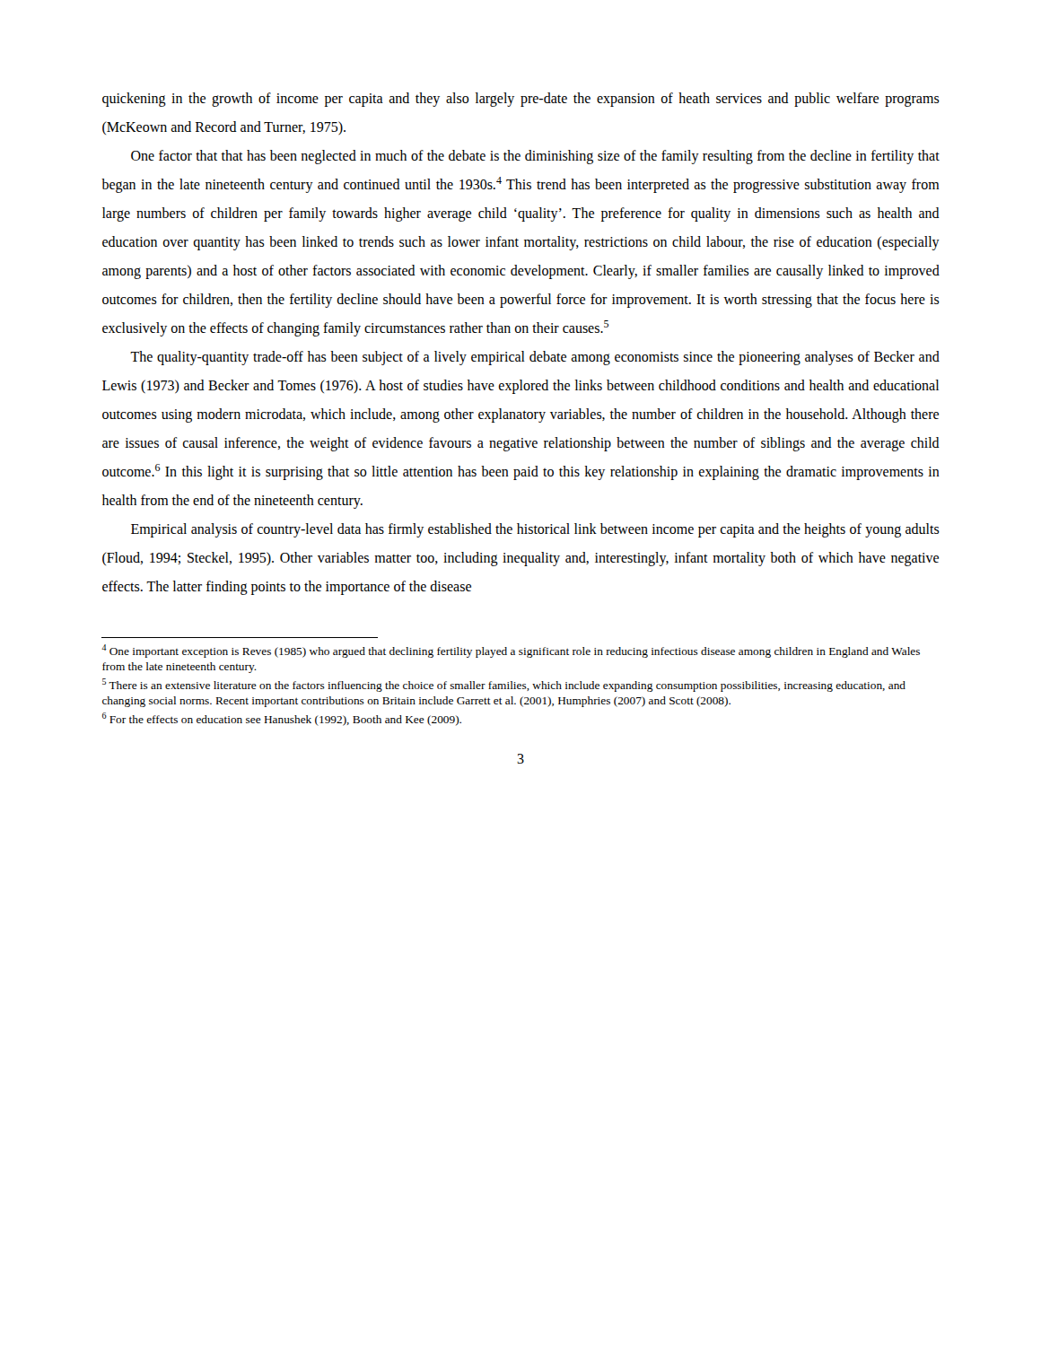quickening in the growth of income per capita and they also largely pre-date the expansion of heath services and public welfare programs (McKeown and Record and Turner, 1975).
One factor that that has been neglected in much of the debate is the diminishing size of the family resulting from the decline in fertility that began in the late nineteenth century and continued until the 1930s.4 This trend has been interpreted as the progressive substitution away from large numbers of children per family towards higher average child ‘quality’. The preference for quality in dimensions such as health and education over quantity has been linked to trends such as lower infant mortality, restrictions on child labour, the rise of education (especially among parents) and a host of other factors associated with economic development. Clearly, if smaller families are causally linked to improved outcomes for children, then the fertility decline should have been a powerful force for improvement. It is worth stressing that the focus here is exclusively on the effects of changing family circumstances rather than on their causes.5
The quality-quantity trade-off has been subject of a lively empirical debate among economists since the pioneering analyses of Becker and Lewis (1973) and Becker and Tomes (1976). A host of studies have explored the links between childhood conditions and health and educational outcomes using modern microdata, which include, among other explanatory variables, the number of children in the household. Although there are issues of causal inference, the weight of evidence favours a negative relationship between the number of siblings and the average child outcome.6 In this light it is surprising that so little attention has been paid to this key relationship in explaining the dramatic improvements in health from the end of the nineteenth century.
Empirical analysis of country-level data has firmly established the historical link between income per capita and the heights of young adults (Floud, 1994; Steckel, 1995). Other variables matter too, including inequality and, interestingly, infant mortality both of which have negative effects. The latter finding points to the importance of the disease
4 One important exception is Reves (1985) who argued that declining fertility played a significant role in reducing infectious disease among children in England and Wales from the late nineteenth century.
5 There is an extensive literature on the factors influencing the choice of smaller families, which include expanding consumption possibilities, increasing education, and changing social norms. Recent important contributions on Britain include Garrett et al. (2001), Humphries (2007) and Scott (2008).
6 For the effects on education see Hanushek (1992), Booth and Kee (2009).
3